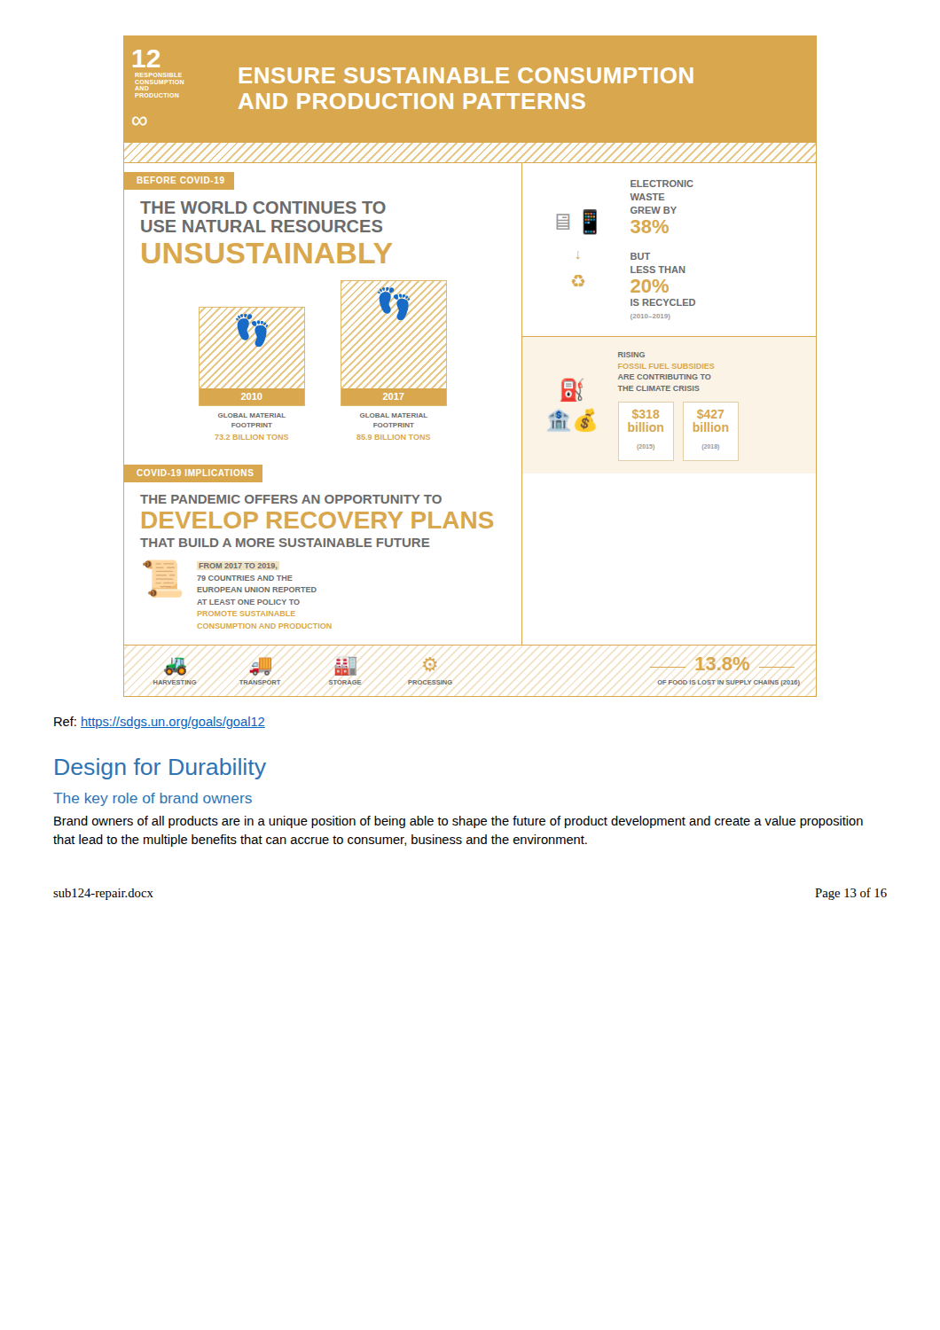12 Responsible Consumption and Production
∞
Ensure sustainable consumption
and production patterns
Before COVID-19
The world continues to
use natural resources Unsustainably
👣
2010
Global material
footprint
73.2 billion tons
👣
2017
Global material
footprint
85.9 billion tons
COVID-19 Implications
The pandemic offers an opportunity to Develop recovery plans that build a more sustainable future
📜
From 2017 to 2019,
79 countries and the
European Union reported
at least one policy to
promote sustainable
consumption and production
🖥📱 ↓ ♻
Electronic
waste
grew by 38%
But
less than 20% is recycled (2010–2019)
⛽ 🏦💰
Rising
fossil fuel subsidies
are contributing to
the climate crisis
$318
billion(2015)
$427
billion(2018)
🚜
Harvesting
🚚
Transport
🏭
Storage
⚙
Processing
13.8%
of food is lost in supply chains (2016)
Ref: https://sdgs.un.org/goals/goal12
Design for Durability
The key role of brand owners
Brand owners of all products are in a unique position of being able to shape the future of product development and create a value proposition that lead to the multiple benefits that can accrue to consumer, business and the environment.
sub124-repair.docx Page 13 of 16